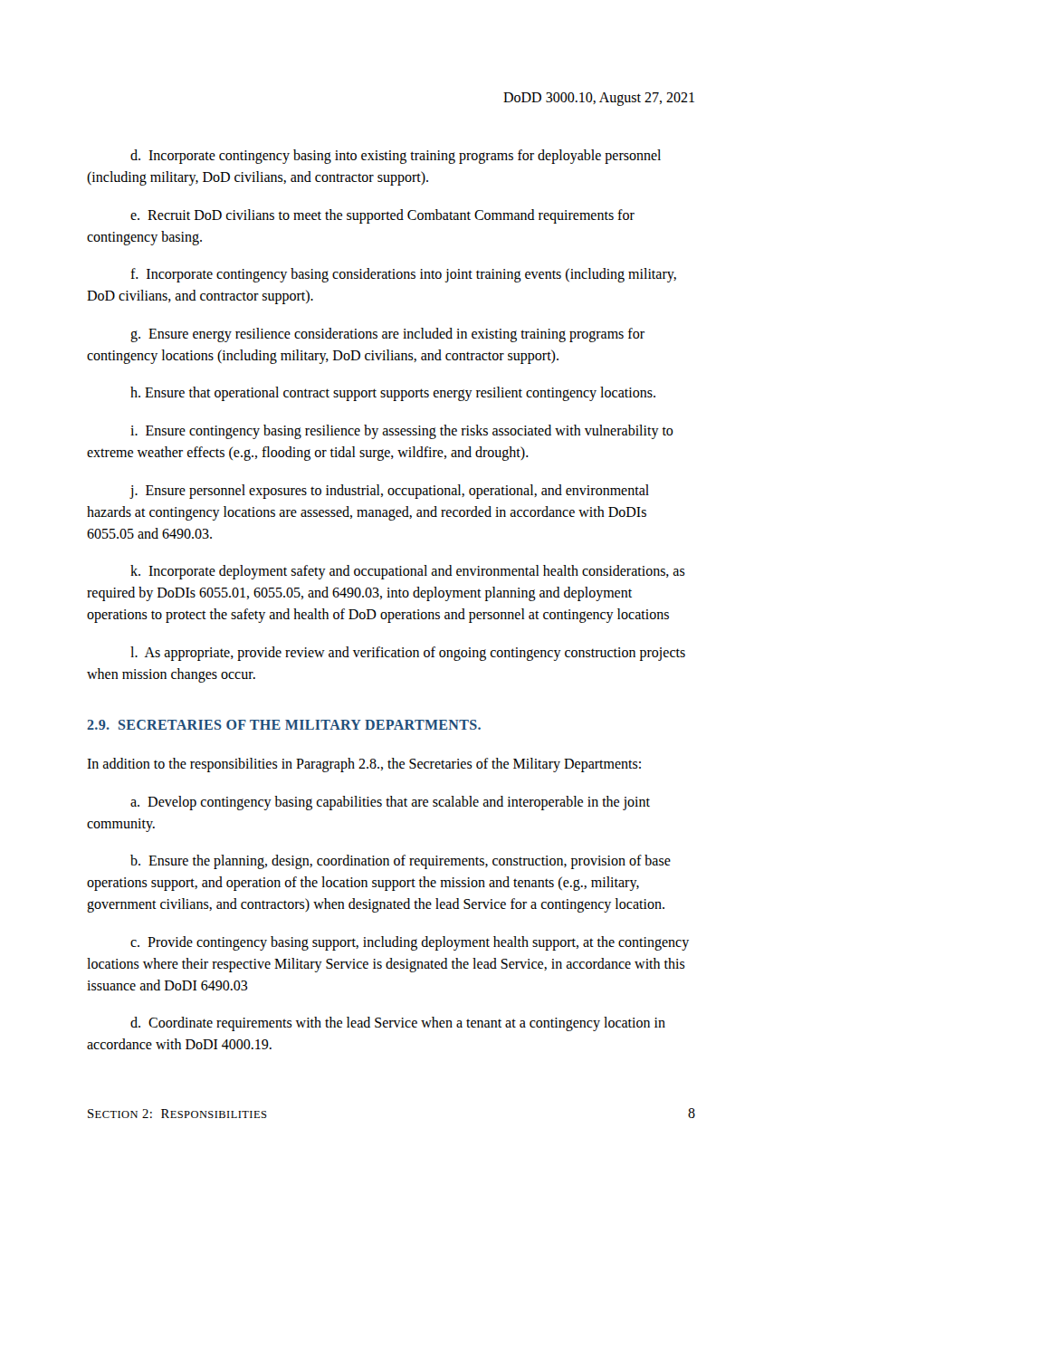DoDD 3000.10, August 27, 2021
d. Incorporate contingency basing into existing training programs for deployable personnel (including military, DoD civilians, and contractor support).
e. Recruit DoD civilians to meet the supported Combatant Command requirements for contingency basing.
f. Incorporate contingency basing considerations into joint training events (including military, DoD civilians, and contractor support).
g. Ensure energy resilience considerations are included in existing training programs for contingency locations (including military, DoD civilians, and contractor support).
h. Ensure that operational contract support supports energy resilient contingency locations.
i. Ensure contingency basing resilience by assessing the risks associated with vulnerability to extreme weather effects (e.g., flooding or tidal surge, wildfire, and drought).
j. Ensure personnel exposures to industrial, occupational, operational, and environmental hazards at contingency locations are assessed, managed, and recorded in accordance with DoDIs 6055.05 and 6490.03.
k. Incorporate deployment safety and occupational and environmental health considerations, as required by DoDIs 6055.01, 6055.05, and 6490.03, into deployment planning and deployment operations to protect the safety and health of DoD operations and personnel at contingency locations
l. As appropriate, provide review and verification of ongoing contingency construction projects when mission changes occur.
2.9. SECRETARIES OF THE MILITARY DEPARTMENTS.
In addition to the responsibilities in Paragraph 2.8., the Secretaries of the Military Departments:
a. Develop contingency basing capabilities that are scalable and interoperable in the joint community.
b. Ensure the planning, design, coordination of requirements, construction, provision of base operations support, and operation of the location support the mission and tenants (e.g., military, government civilians, and contractors) when designated the lead Service for a contingency location.
c. Provide contingency basing support, including deployment health support, at the contingency locations where their respective Military Service is designated the lead Service, in accordance with this issuance and DoDI 6490.03
d. Coordinate requirements with the lead Service when a tenant at a contingency location in accordance with DoDI 4000.19.
SECTION 2: RESPONSIBILITIES 8